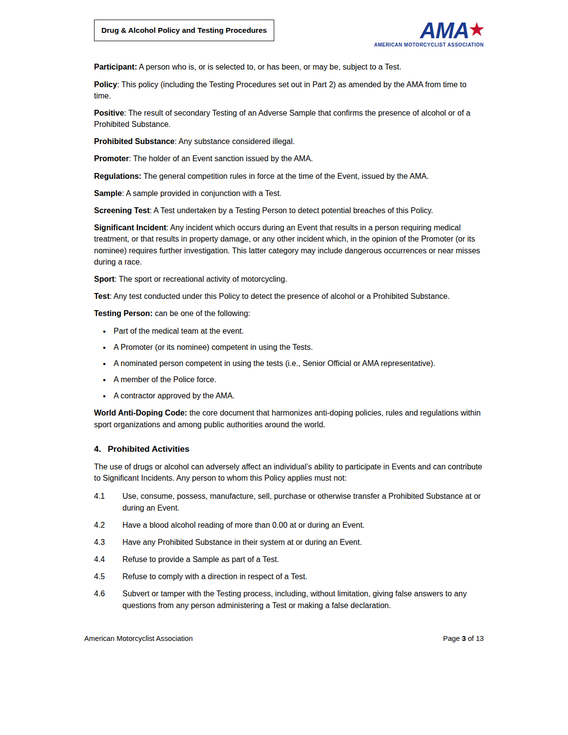Drug & Alcohol Policy and Testing Procedures
AMA★
AMERICAN MOTORCYCLIST ASSOCIATION
Participant: A person who is, or is selected to, or has been, or may be, subject to a Test.
Policy: This policy (including the Testing Procedures set out in Part 2) as amended by the AMA from time to time.
Positive: The result of secondary Testing of an Adverse Sample that confirms the presence of alcohol or of a Prohibited Substance.
Prohibited Substance: Any substance considered illegal.
Promoter: The holder of an Event sanction issued by the AMA.
Regulations: The general competition rules in force at the time of the Event, issued by the AMA.
Sample: A sample provided in conjunction with a Test.
Screening Test: A Test undertaken by a Testing Person to detect potential breaches of this Policy.
Significant Incident: Any incident which occurs during an Event that results in a person requiring medical treatment, or that results in property damage, or any other incident which, in the opinion of the Promoter (or its nominee) requires further investigation. This latter category may include dangerous occurrences or near misses during a race.
Sport: The sport or recreational activity of motorcycling.
Test: Any test conducted under this Policy to detect the presence of alcohol or a Prohibited Substance.
Testing Person: can be one of the following:
Part of the medical team at the event.
A Promoter (or its nominee) competent in using the Tests.
A nominated person competent in using the tests (i.e., Senior Official or AMA representative).
A member of the Police force.
A contractor approved by the AMA.
World Anti-Doping Code: the core document that harmonizes anti-doping policies, rules and regulations within sport organizations and among public authorities around the world.
4. Prohibited Activities
The use of drugs or alcohol can adversely affect an individual’s ability to participate in Events and can contribute to Significant Incidents. Any person to whom this Policy applies must not:
4.1 Use, consume, possess, manufacture, sell, purchase or otherwise transfer a Prohibited Substance at or during an Event.
4.2 Have a blood alcohol reading of more than 0.00 at or during an Event.
4.3 Have any Prohibited Substance in their system at or during an Event.
4.4 Refuse to provide a Sample as part of a Test.
4.5 Refuse to comply with a direction in respect of a Test.
4.6 Subvert or tamper with the Testing process, including, without limitation, giving false answers to any questions from any person administering a Test or making a false declaration.
American Motorcyclist Association
Page 3 of 13